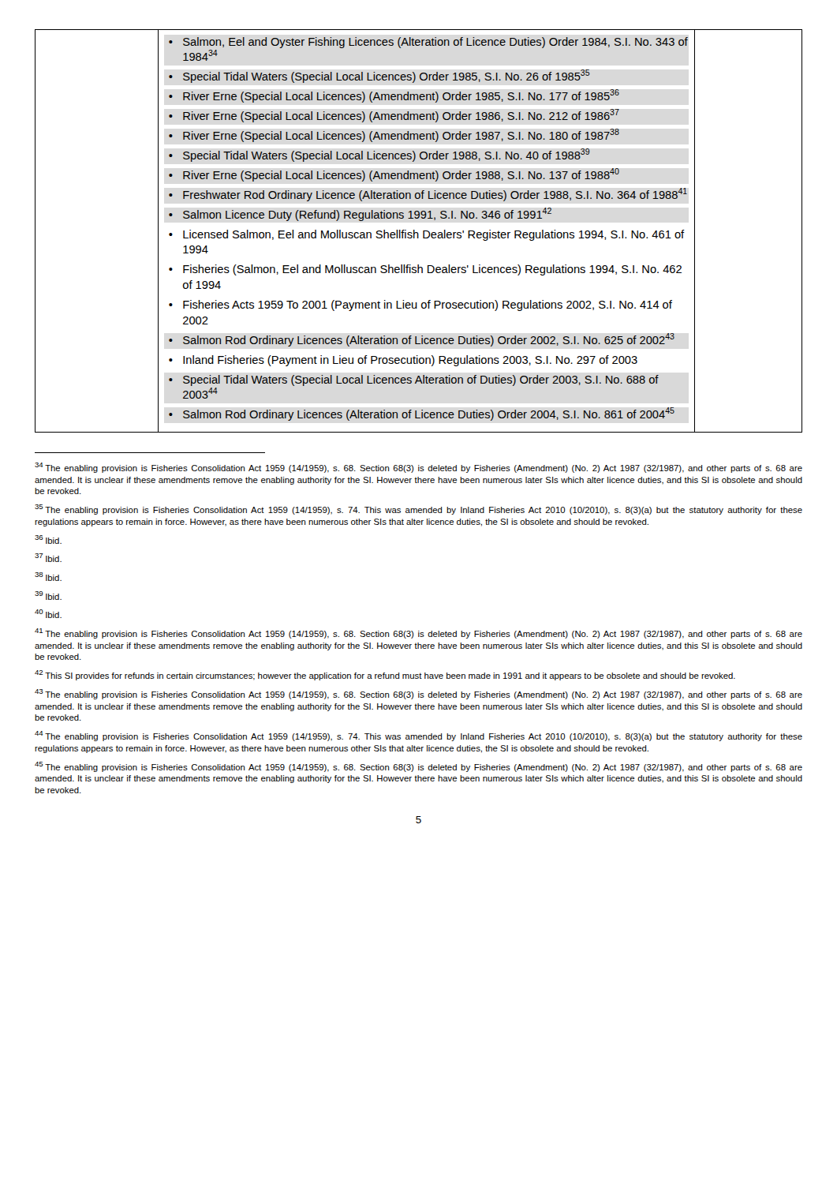| | Salmon, Eel and Oyster Fishing Licences (Alteration of Licence Duties) Order 1984, S.I. No. 343 of 1984 34 Special Tidal Waters (Special Local Licences) Order 1985, S.I. No. 26 of 1985 35 River Erne (Special Local Licences) (Amendment) Order 1985, S.I. No. 177 of 1985 36 River Erne (Special Local Licences) (Amendment) Order 1986, S.I. No. 212 of 1986 37 River Erne (Special Local Licences) (Amendment) Order 1987, S.I. No. 180 of 1987 38 Special Tidal Waters (Special Local Licences) Order 1988, S.I. No. 40 of 1988 39 River Erne (Special Local Licences) (Amendment) Order 1988, S.I. No. 137 of 1988 40 Freshwater Rod Ordinary Licence (Alteration of Licence Duties) Order 1988, S.I. No. 364 of 1988 41 Salmon Licence Duty (Refund) Regulations 1991, S.I. No. 346 of 1991 42 Licensed Salmon, Eel and Molluscan Shellfish Dealers' Register Regulations 1994, S.I. No. 461 of 1994 Fisheries (Salmon, Eel and Molluscan Shellfish Dealers' Licences) Regulations 1994, S.I. No. 462 of 1994 Fisheries Acts 1959 To 2001 (Payment in Lieu of Prosecution) Regulations 2002, S.I. No. 414 of 2002 Salmon Rod Ordinary Licences (Alteration of Licence Duties) Order 2002, S.I. No. 625 of 2002 43 Inland Fisheries (Payment in Lieu of Prosecution) Regulations 2003, S.I. No. 297 of 2003 Special Tidal Waters (Special Local Licences Alteration of Duties) Order 2003, S.I. No. 688 of 2003 44 Salmon Rod Ordinary Licences (Alteration of Licence Duties) Order 2004, S.I. No. 861 of 2004 45 | |
34 The enabling provision is Fisheries Consolidation Act 1959 (14/1959), s. 68. Section 68(3) is deleted by Fisheries (Amendment) (No. 2) Act 1987 (32/1987), and other parts of s. 68 are amended. It is unclear if these amendments remove the enabling authority for the SI. However there have been numerous later SIs which alter licence duties, and this SI is obsolete and should be revoked.
35 The enabling provision is Fisheries Consolidation Act 1959 (14/1959), s. 74. This was amended by Inland Fisheries Act 2010 (10/2010), s. 8(3)(a) but the statutory authority for these regulations appears to remain in force. However, as there have been numerous other SIs that alter licence duties, the SI is obsolete and should be revoked.
36 Ibid.
37 Ibid.
38 Ibid.
39 Ibid.
40 Ibid.
41 The enabling provision is Fisheries Consolidation Act 1959 (14/1959), s. 68. Section 68(3) is deleted by Fisheries (Amendment) (No. 2) Act 1987 (32/1987), and other parts of s. 68 are amended. It is unclear if these amendments remove the enabling authority for the SI. However there have been numerous later SIs which alter licence duties, and this SI is obsolete and should be revoked.
42 This SI provides for refunds in certain circumstances; however the application for a refund must have been made in 1991 and it appears to be obsolete and should be revoked.
43 The enabling provision is Fisheries Consolidation Act 1959 (14/1959), s. 68. Section 68(3) is deleted by Fisheries (Amendment) (No. 2) Act 1987 (32/1987), and other parts of s. 68 are amended. It is unclear if these amendments remove the enabling authority for the SI. However there have been numerous later SIs which alter licence duties, and this SI is obsolete and should be revoked.
44 The enabling provision is Fisheries Consolidation Act 1959 (14/1959), s. 74. This was amended by Inland Fisheries Act 2010 (10/2010), s. 8(3)(a) but the statutory authority for these regulations appears to remain in force. However, as there have been numerous other SIs that alter licence duties, the SI is obsolete and should be revoked.
45 The enabling provision is Fisheries Consolidation Act 1959 (14/1959), s. 68. Section 68(3) is deleted by Fisheries (Amendment) (No. 2) Act 1987 (32/1987), and other parts of s. 68 are amended. It is unclear if these amendments remove the enabling authority for the SI. However there have been numerous later SIs which alter licence duties, and this SI is obsolete and should be revoked.
5